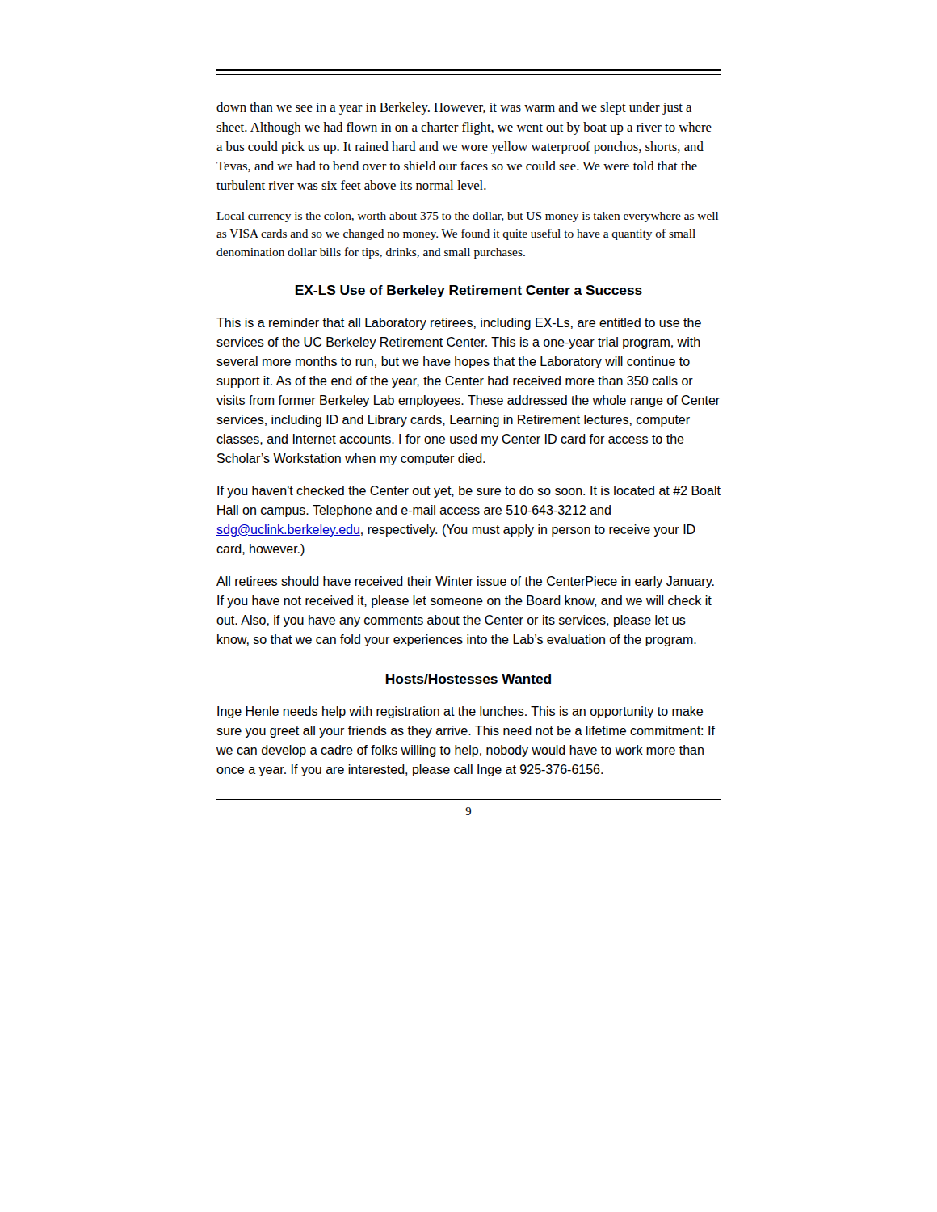down than we see in a year in Berkeley. However, it was warm and we slept under just a sheet. Although we had flown in on a charter flight, we went out by boat up a river to where a bus could pick us up. It rained hard and we wore yellow waterproof ponchos, shorts, and Tevas, and we had to bend over to shield our faces so we could see. We were told that the turbulent river was six feet above its normal level.
Local currency is the colon, worth about 375 to the dollar, but US money is taken everywhere as well as VISA cards and so we changed no money. We found it quite useful to have a quantity of small denomination dollar bills for tips, drinks, and small purchases.
EX-LS Use of Berkeley Retirement Center a Success
This is a reminder that all Laboratory retirees, including EX-Ls, are entitled to use the services of the UC Berkeley Retirement Center. This is a one-year trial program, with several more months to run, but we have hopes that the Laboratory will continue to support it. As of the end of the year, the Center had received more than 350 calls or visits from former Berkeley Lab employees. These addressed the whole range of Center services, including ID and Library cards, Learning in Retirement lectures, computer classes, and Internet accounts. I for one used my Center ID card for access to the Scholar’s Workstation when my computer died.
If you haven't checked the Center out yet, be sure to do so soon. It is located at #2 Boalt Hall on campus. Telephone and e-mail access are 510-643-3212 and sdg@uclink.berkeley.edu, respectively. (You must apply in person to receive your ID card, however.)
All retirees should have received their Winter issue of the CenterPiece in early January. If you have not received it, please let someone on the Board know, and we will check it out. Also, if you have any comments about the Center or its services, please let us know, so that we can fold your experiences into the Lab’s evaluation of the program.
Hosts/Hostesses Wanted
Inge Henle needs help with registration at the lunches. This is an opportunity to make sure you greet all your friends as they arrive. This need not be a lifetime commitment: If we can develop a cadre of folks willing to help, nobody would have to work more than once a year. If you are interested, please call Inge at 925-376-6156.
9